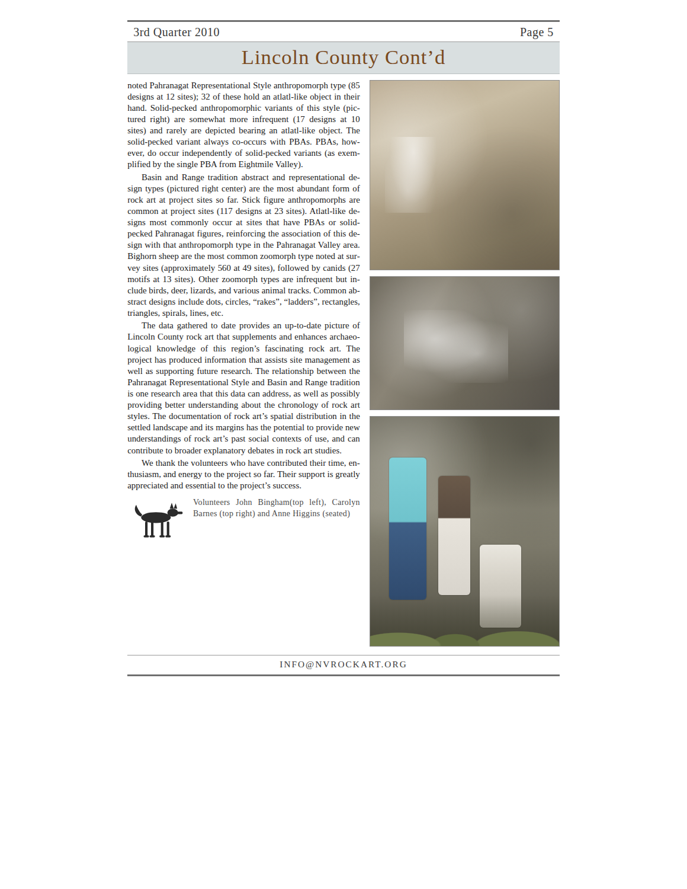3rd Quarter 2010 Page 5
Lincoln County Cont’d
noted Pahranagat Representational Style anthropomorph type (85 designs at 12 sites); 32 of these hold an atlatl-like object in their hand. Solid-pecked anthropomorphic variants of this style (pictured right) are somewhat more infrequent (17 designs at 10 sites) and rarely are depicted bearing an atlatl-like object. The solid-pecked variant always co-occurs with PBAs. PBAs, however, do occur independently of solid-pecked variants (as exemplified by the single PBA from Eightmile Valley).
Basin and Range tradition abstract and representational design types (pictured right center) are the most abundant form of rock art at project sites so far. Stick figure anthropomorphs are common at project sites (117 designs at 23 sites). Atlatl-like designs most commonly occur at sites that have PBAs or solid-pecked Pahranagat figures, reinforcing the association of this design with that anthropomorph type in the Pahranagat Valley area. Bighorn sheep are the most common zoomorph type noted at survey sites (approximately 560 at 49 sites), followed by canids (27 motifs at 13 sites). Other zoomorph types are infrequent but include birds, deer, lizards, and various animal tracks. Common abstract designs include dots, circles, “rakes”, “ladders”, rectangles, triangles, spirals, lines, etc.
The data gathered to date provides an up-to-date picture of Lincoln County rock art that supplements and enhances archaeological knowledge of this region’s fascinating rock art. The project has produced information that assists site management as well as supporting future research. The relationship between the Pahranagat Representational Style and Basin and Range tradition is one research area that this data can address, as well as possibly providing better understanding about the chronology of rock art styles. The documentation of rock art’s spatial distribution in the settled landscape and its margins has the potential to provide new understandings of rock art’s past social contexts of use, and can contribute to broader explanatory debates in rock art studies.
We thank the volunteers who have contributed their time, enthusiasm, and energy to the project so far. Their support is greatly appreciated and essential to the project’s success.
Volunteers John Bingham(top left), Carolyn Barnes (top right) and Anne Higgins (seated)
INFO@NVROCKART.ORG